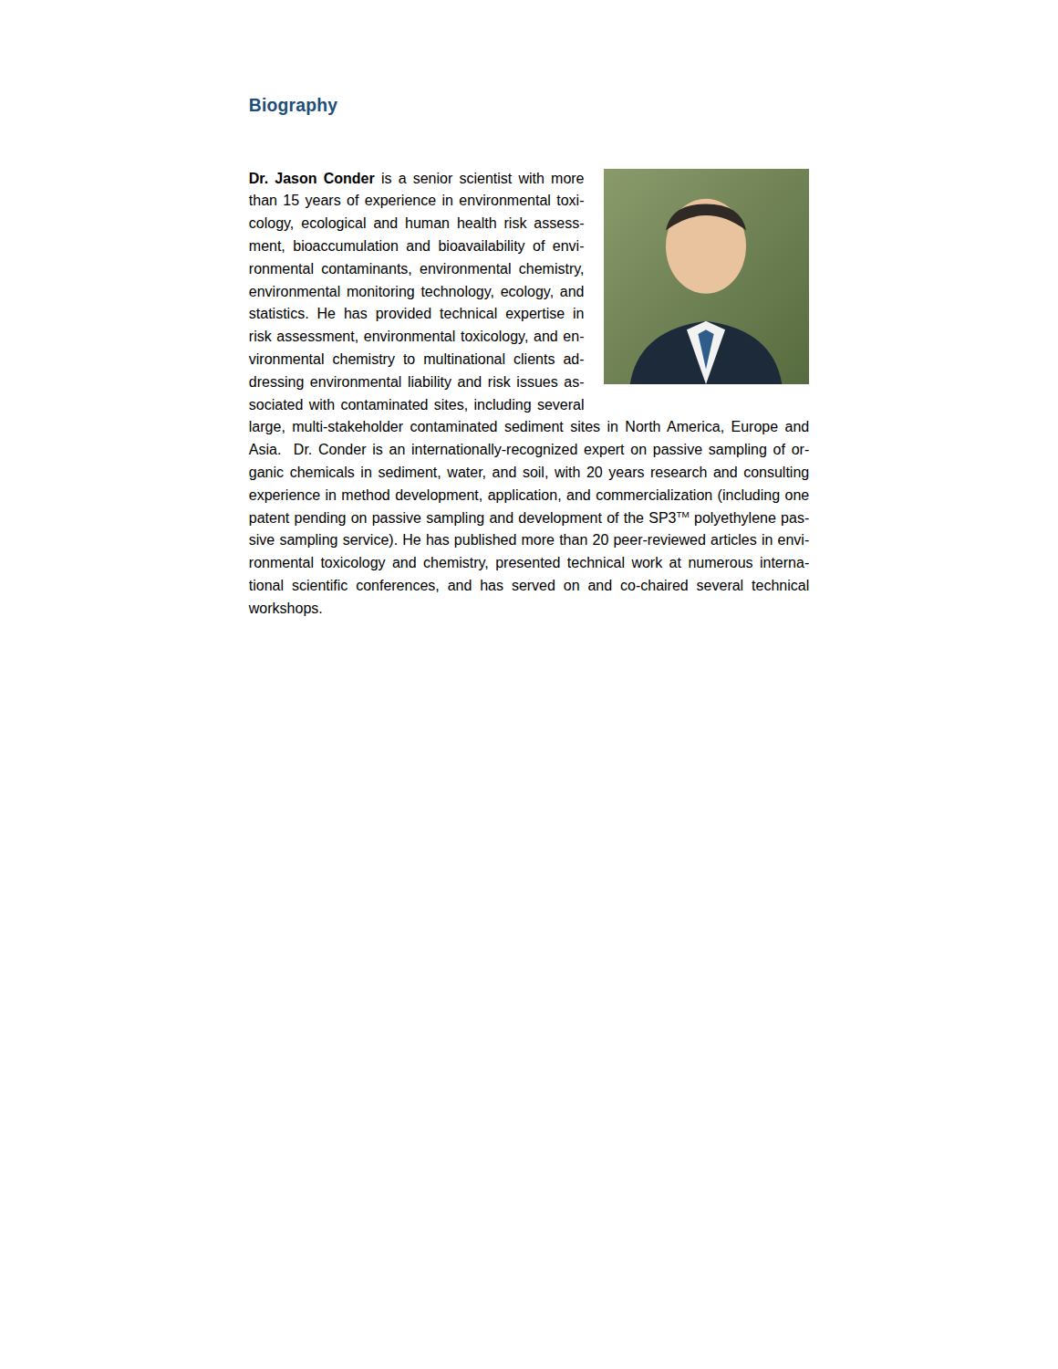Biography
Dr. Jason Conder is a senior scientist with more than 15 years of experience in environmental toxicology, ecological and human health risk assessment, bioaccumulation and bioavailability of environmental contaminants, environmental chemistry, environmental monitoring technology, ecology, and statistics. He has provided technical expertise in risk assessment, environmental toxicology, and environmental chemistry to multinational clients addressing environmental liability and risk issues associated with contaminated sites, including several large, multi-stakeholder contaminated sediment sites in North America, Europe and Asia. Dr. Conder is an internationally-recognized expert on passive sampling of organic chemicals in sediment, water, and soil, with 20 years research and consulting experience in method development, application, and commercialization (including one patent pending on passive sampling and development of the SP3TM polyethylene passive sampling service). He has published more than 20 peer-reviewed articles in environmental toxicology and chemistry, presented technical work at numerous international scientific conferences, and has served on and co-chaired several technical workshops.